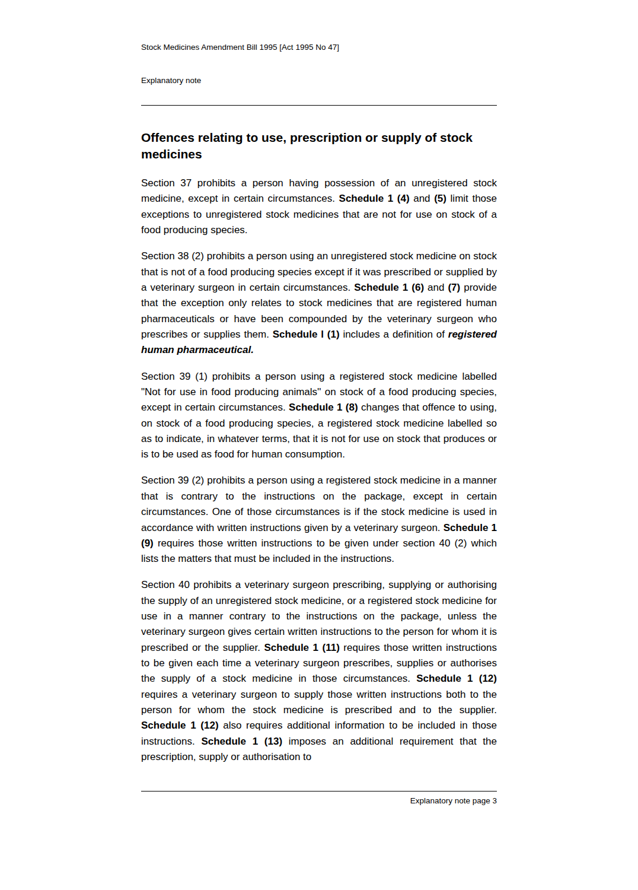Stock Medicines Amendment Bill 1995 [Act 1995 No 47]
Explanatory note
Offences relating to use, prescription or supply of stock medicines
Section 37 prohibits a person having possession of an unregistered stock medicine, except in certain circumstances. Schedule 1 (4) and (5) limit those exceptions to unregistered stock medicines that are not for use on stock of a food producing species.
Section 38 (2) prohibits a person using an unregistered stock medicine on stock that is not of a food producing species except if it was prescribed or supplied by a veterinary surgeon in certain circumstances. Schedule 1 (6) and (7) provide that the exception only relates to stock medicines that are registered human pharmaceuticals or have been compounded by the veterinary surgeon who prescribes or supplies them. Schedule l (1) includes a definition of registered human pharmaceutical.
Section 39 (1) prohibits a person using a registered stock medicine labelled "Not for use in food producing animals'' on stock of a food producing species, except in certain circumstances. Schedule 1 (8) changes that offence to using, on stock of a food producing species, a registered stock medicine labelled so as to indicate, in whatever terms, that it is not for use on stock that produces or is to be used as food for human consumption.
Section 39 (2) prohibits a person using a registered stock medicine in a manner that is contrary to the instructions on the package, except in certain circumstances. One of those circumstances is if the stock medicine is used in accordance with written instructions given by a veterinary surgeon. Schedule 1 (9) requires those written instructions to be given under section 40 (2) which lists the matters that must be included in the instructions.
Section 40 prohibits a veterinary surgeon prescribing, supplying or authorising the supply of an unregistered stock medicine, or a registered stock medicine for use in a manner contrary to the instructions on the package, unless the veterinary surgeon gives certain written instructions to the person for whom it is prescribed or the supplier. Schedule 1 (11) requires those written instructions to be given each time a veterinary surgeon prescribes, supplies or authorises the supply of a stock medicine in those circumstances. Schedule 1 (12) requires a veterinary surgeon to supply those written instructions both to the person for whom the stock medicine is prescribed and to the supplier. Schedule 1 (12) also requires additional information to be included in those instructions. Schedule 1 (13) imposes an additional requirement that the prescription, supply or authorisation to
Explanatory note page 3